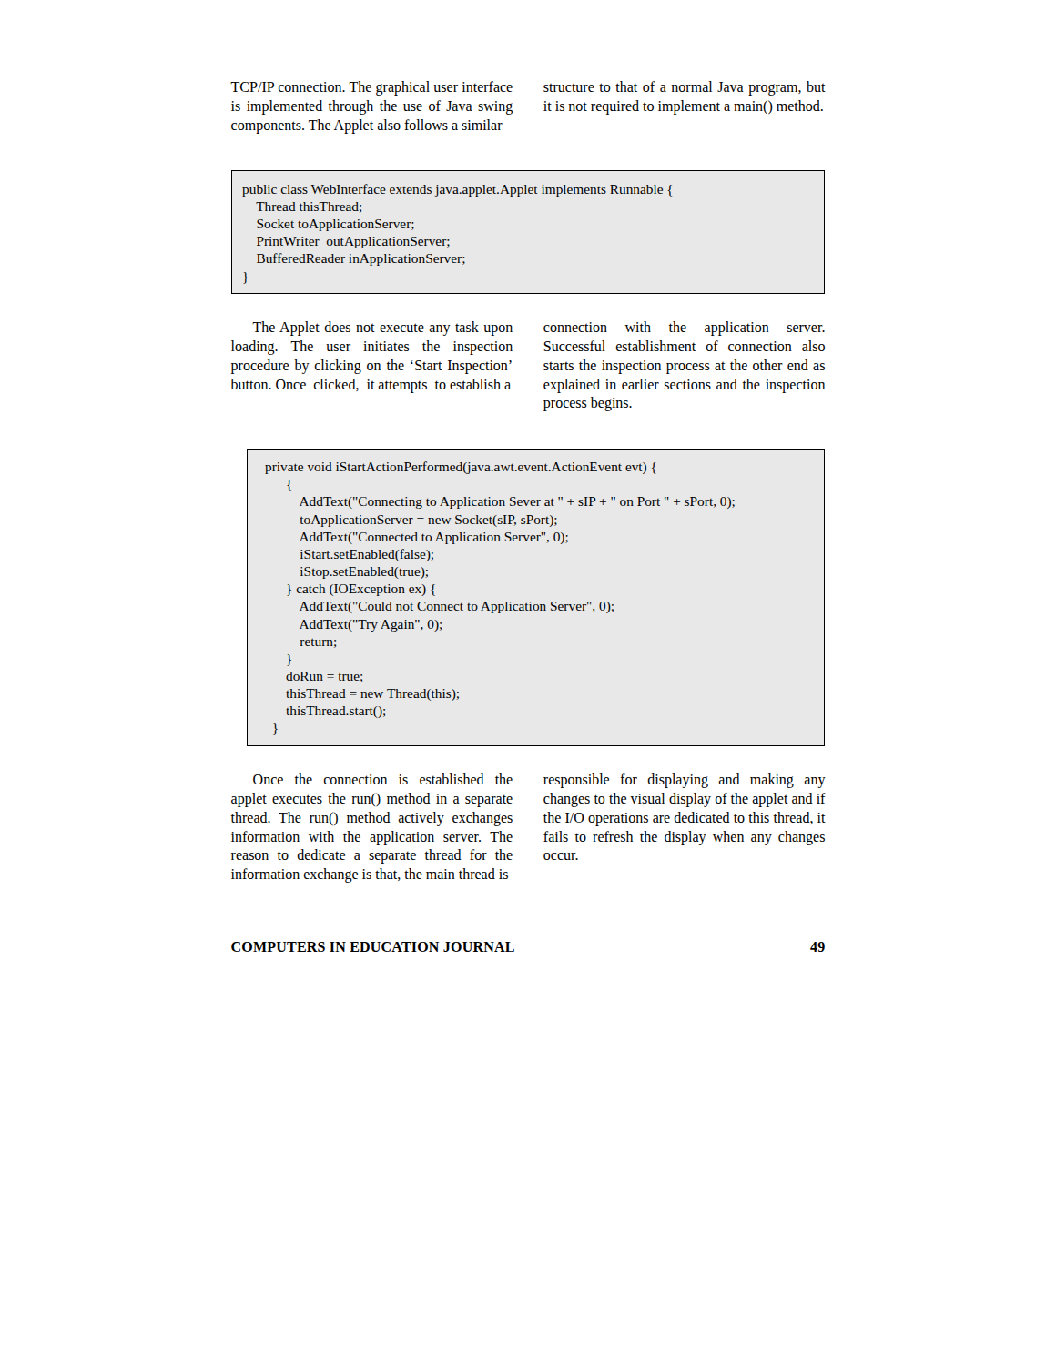TCP/IP connection. The graphical user interface is implemented through the use of Java swing components. The Applet also follows a similar
structure to that of a normal Java program, but it is not required to implement a main() method.
public class WebInterface extends java.applet.Applet implements Runnable { Thread thisThread; Socket toApplicationServer; PrintWriter outApplicationServer; BufferedReader inApplicationServer; }
The Applet does not execute any task upon loading. The user initiates the inspection procedure by clicking on the ‘Start Inspection’ button. Once clicked, it attempts to establish a
connection with the application server. Successful establishment of connection also starts the inspection process at the other end as explained in earlier sections and the inspection process begins.
private void iStartActionPerformed(java.awt.event.ActionEvent evt) { { AddText("Connecting to Application Sever at " + sIP + " on Port " + sPort, 0); toApplicationServer = new Socket(sIP, sPort); AddText("Connected to Application Server", 0); iStart.setEnabled(false); iStop.setEnabled(true); } catch (IOException ex) { AddText("Could not Connect to Application Server", 0); AddText("Try Again", 0); return; } doRun = true; thisThread = new Thread(this); thisThread.start(); }
Once the connection is established the applet executes the run() method in a separate thread. The run() method actively exchanges information with the application server. The reason to dedicate a separate thread for the information exchange is that, the main thread is
responsible for displaying and making any changes to the visual display of the applet and if the I/O operations are dedicated to this thread, it fails to refresh the display when any changes occur.
Computers in Education Journal 49